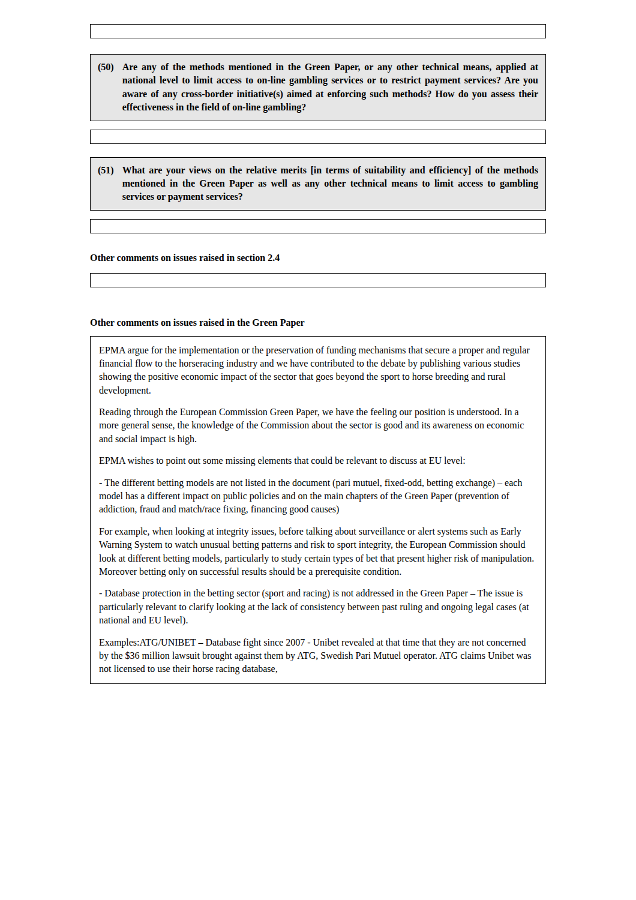(50) Are any of the methods mentioned in the Green Paper, or any other technical means, applied at national level to limit access to on-line gambling services or to restrict payment services? Are you aware of any cross-border initiative(s) aimed at enforcing such methods? How do you assess their effectiveness in the field of on-line gambling?
(51) What are your views on the relative merits [in terms of suitability and efficiency] of the methods mentioned in the Green Paper as well as any other technical means to limit access to gambling services or payment services?
Other comments on issues raised in section 2.4
Other comments on issues raised in the Green Paper
EPMA argue for the implementation or the preservation of funding mechanisms that secure a proper and regular financial flow to the horseracing industry and we have contributed to the debate by publishing various studies showing the positive economic impact of the sector that goes beyond the sport to horse breeding and rural development.
Reading through the European Commission Green Paper, we have the feeling our position is understood. In a more general sense, the knowledge of the Commission about the sector is good and its awareness on economic and social impact is high.
EPMA wishes to point out some missing elements that could be relevant to discuss at EU level:
- The different betting models are not listed in the document (pari mutuel, fixed-odd, betting exchange) – each model has a different impact on public policies and on the main chapters of the Green Paper (prevention of addiction, fraud and match/race fixing, financing good causes)
For example, when looking at integrity issues, before talking about surveillance or alert systems such as Early Warning System to watch unusual betting patterns and risk to sport integrity, the European Commission should look at different betting models, particularly to study certain types of bet that present higher risk of manipulation. Moreover betting only on successful results should be a prerequisite condition.
- Database protection in the betting sector (sport and racing) is not addressed in the Green Paper – The issue is particularly relevant to clarify looking at the lack of consistency between past ruling and ongoing legal cases (at national and EU level).
Examples:ATG/UNIBET – Database fight since 2007 - Unibet revealed at that time that they are not concerned by the $36 million lawsuit brought against them by ATG, Swedish Pari Mutuel operator. ATG claims Unibet was not licensed to use their horse racing database,